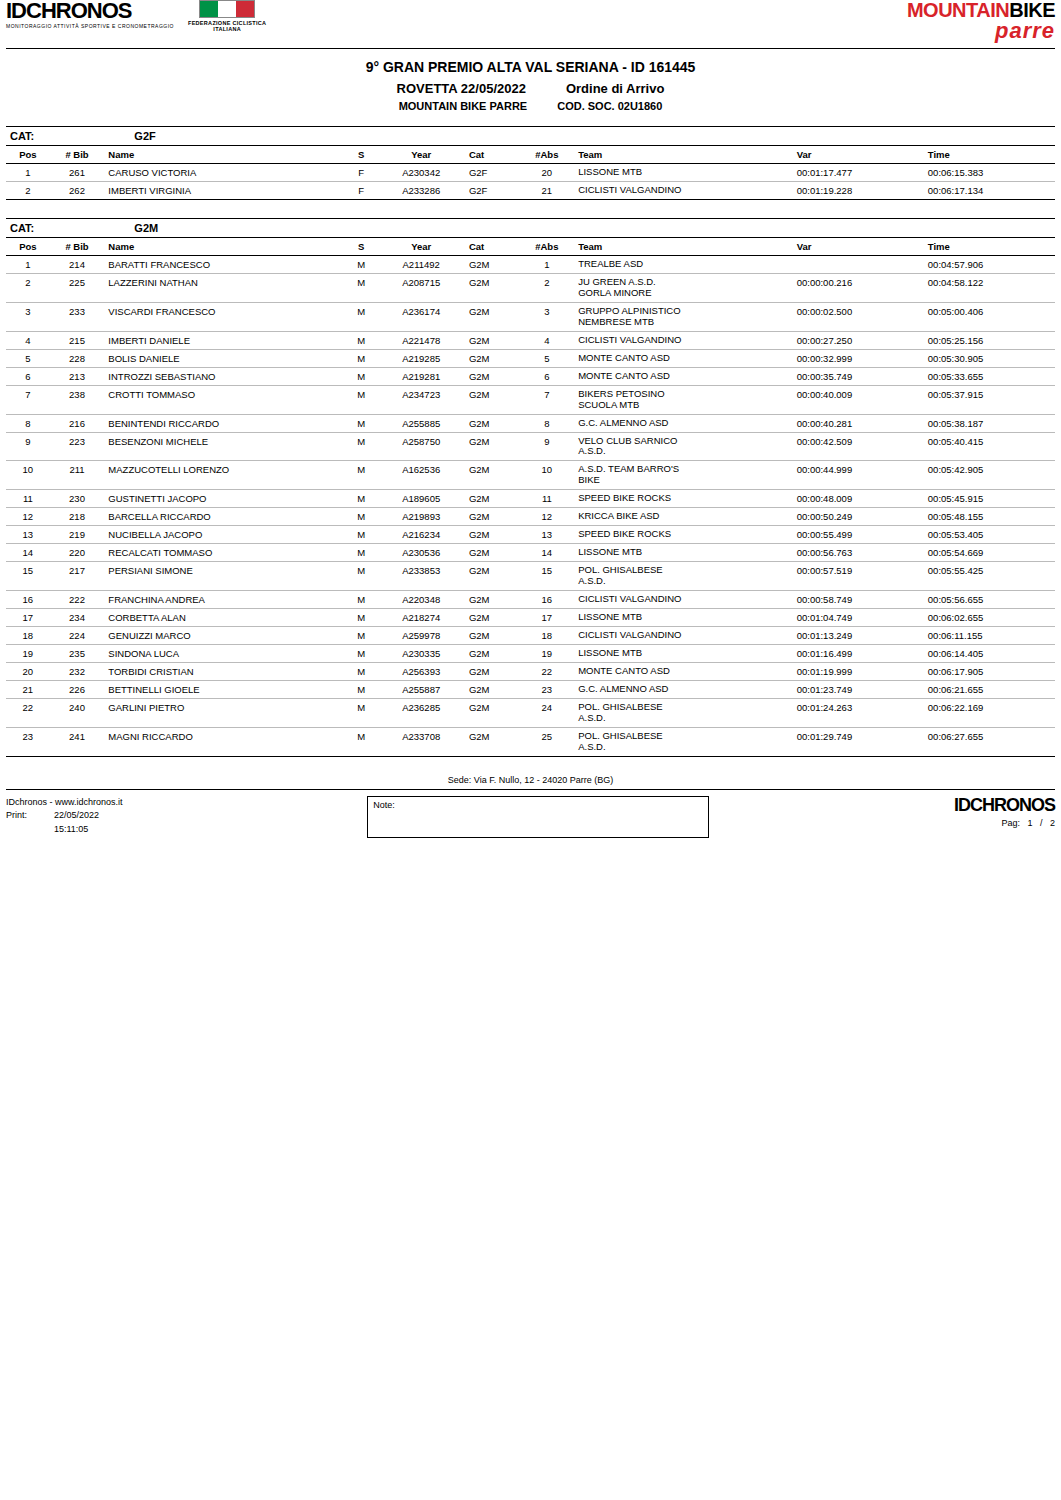IDCHRONOS MONITORAGGIO ATTIVITÀ SPORTIVE E CRONOMETRAGGIO
FEDERAZIONE CICLISTICA
ITALIANA
MOUNTAINBIKE
parre
9° GRAN PREMIO ALTA VAL SERIANA - ID 161445
ROVETTA 22/05/2022 Ordine di Arrivo
MOUNTAIN BIKE PARRE COD. SOC. 02U1860
| CAT: | G2F |
| Pos | # Bib | Name | S | Year | Cat | #Abs | Team | Var | Time |
| 1 | 261 | CARUSO VICTORIA | F | A230342 | G2F | 20 | LISSONE MTB | 00:01:17.477 | 00:06:15.383 |
| 2 | 262 | IMBERTI VIRGINIA | F | A233286 | G2F | 21 | CICLISTI VALGANDINO | 00:01:19.228 | 00:06:17.134 |
| CAT: | G2M |
| Pos | # Bib | Name | S | Year | Cat | #Abs | Team | Var | Time |
| 1 | 214 | BARATTI FRANCESCO | M | A211492 | G2M | 1 | TREALBE ASD | | 00:04:57.906 |
| 2 | 225 | LAZZERINI NATHAN | M | A208715 | G2M | 2 | JU GREEN A.S.D. GORLA MINORE | 00:00:00.216 | 00:04:58.122 |
| 3 | 233 | VISCARDI FRANCESCO | M | A236174 | G2M | 3 | GRUPPO ALPINISTICO NEMBRESE MTB | 00:00:02.500 | 00:05:00.406 |
| 4 | 215 | IMBERTI DANIELE | M | A221478 | G2M | 4 | CICLISTI VALGANDINO | 00:00:27.250 | 00:05:25.156 |
| 5 | 228 | BOLIS DANIELE | M | A219285 | G2M | 5 | MONTE CANTO ASD | 00:00:32.999 | 00:05:30.905 |
| 6 | 213 | INTROZZI SEBASTIANO | M | A219281 | G2M | 6 | MONTE CANTO ASD | 00:00:35.749 | 00:05:33.655 |
| 7 | 238 | CROTTI TOMMASO | M | A234723 | G2M | 7 | BIKERS PETOSINO SCUOLA MTB | 00:00:40.009 | 00:05:37.915 |
| 8 | 216 | BENINTENDI RICCARDO | M | A255885 | G2M | 8 | G.C. ALMENNO ASD | 00:00:40.281 | 00:05:38.187 |
| 9 | 223 | BESENZONI MICHELE | M | A258750 | G2M | 9 | VELO CLUB SARNICO A.S.D. | 00:00:42.509 | 00:05:40.415 |
| 10 | 211 | MAZZUCOTELLI LORENZO | M | A162536 | G2M | 10 | A.S.D. TEAM BARRO'S BIKE | 00:00:44.999 | 00:05:42.905 |
| 11 | 230 | GUSTINETTI JACOPO | M | A189605 | G2M | 11 | SPEED BIKE ROCKS | 00:00:48.009 | 00:05:45.915 |
| 12 | 218 | BARCELLA RICCARDO | M | A219893 | G2M | 12 | KRICCA BIKE ASD | 00:00:50.249 | 00:05:48.155 |
| 13 | 219 | NUCIBELLA JACOPO | M | A216234 | G2M | 13 | SPEED BIKE ROCKS | 00:00:55.499 | 00:05:53.405 |
| 14 | 220 | RECALCATI TOMMASO | M | A230536 | G2M | 14 | LISSONE MTB | 00:00:56.763 | 00:05:54.669 |
| 15 | 217 | PERSIANI SIMONE | M | A233853 | G2M | 15 | POL. GHISALBESE A.S.D. | 00:00:57.519 | 00:05:55.425 |
| 16 | 222 | FRANCHINA ANDREA | M | A220348 | G2M | 16 | CICLISTI VALGANDINO | 00:00:58.749 | 00:05:56.655 |
| 17 | 234 | CORBETTA ALAN | M | A218274 | G2M | 17 | LISSONE MTB | 00:01:04.749 | 00:06:02.655 |
| 18 | 224 | GENUIZZI MARCO | M | A259978 | G2M | 18 | CICLISTI VALGANDINO | 00:01:13.249 | 00:06:11.155 |
| 19 | 235 | SINDONA LUCA | M | A230335 | G2M | 19 | LISSONE MTB | 00:01:16.499 | 00:06:14.405 |
| 20 | 232 | TORBIDI CRISTIAN | M | A256393 | G2M | 22 | MONTE CANTO ASD | 00:01:19.999 | 00:06:17.905 |
| 21 | 226 | BETTINELLI GIOELE | M | A255887 | G2M | 23 | G.C. ALMENNO ASD | 00:01:23.749 | 00:06:21.655 |
| 22 | 240 | GARLINI PIETRO | M | A236285 | G2M | 24 | POL. GHISALBESE A.S.D. | 00:01:24.263 | 00:06:22.169 |
| 23 | 241 | MAGNI RICCARDO | M | A233708 | G2M | 25 | POL. GHISALBESE A.S.D. | 00:01:29.749 | 00:06:27.655 |
Sede: Via F. Nullo, 12 - 24020 Parre (BG)
IDchronos - www.idchronos.it
Print: 22/05/2022
15:11:05
Note:
IDCHRONOS
Pag: 1 / 2